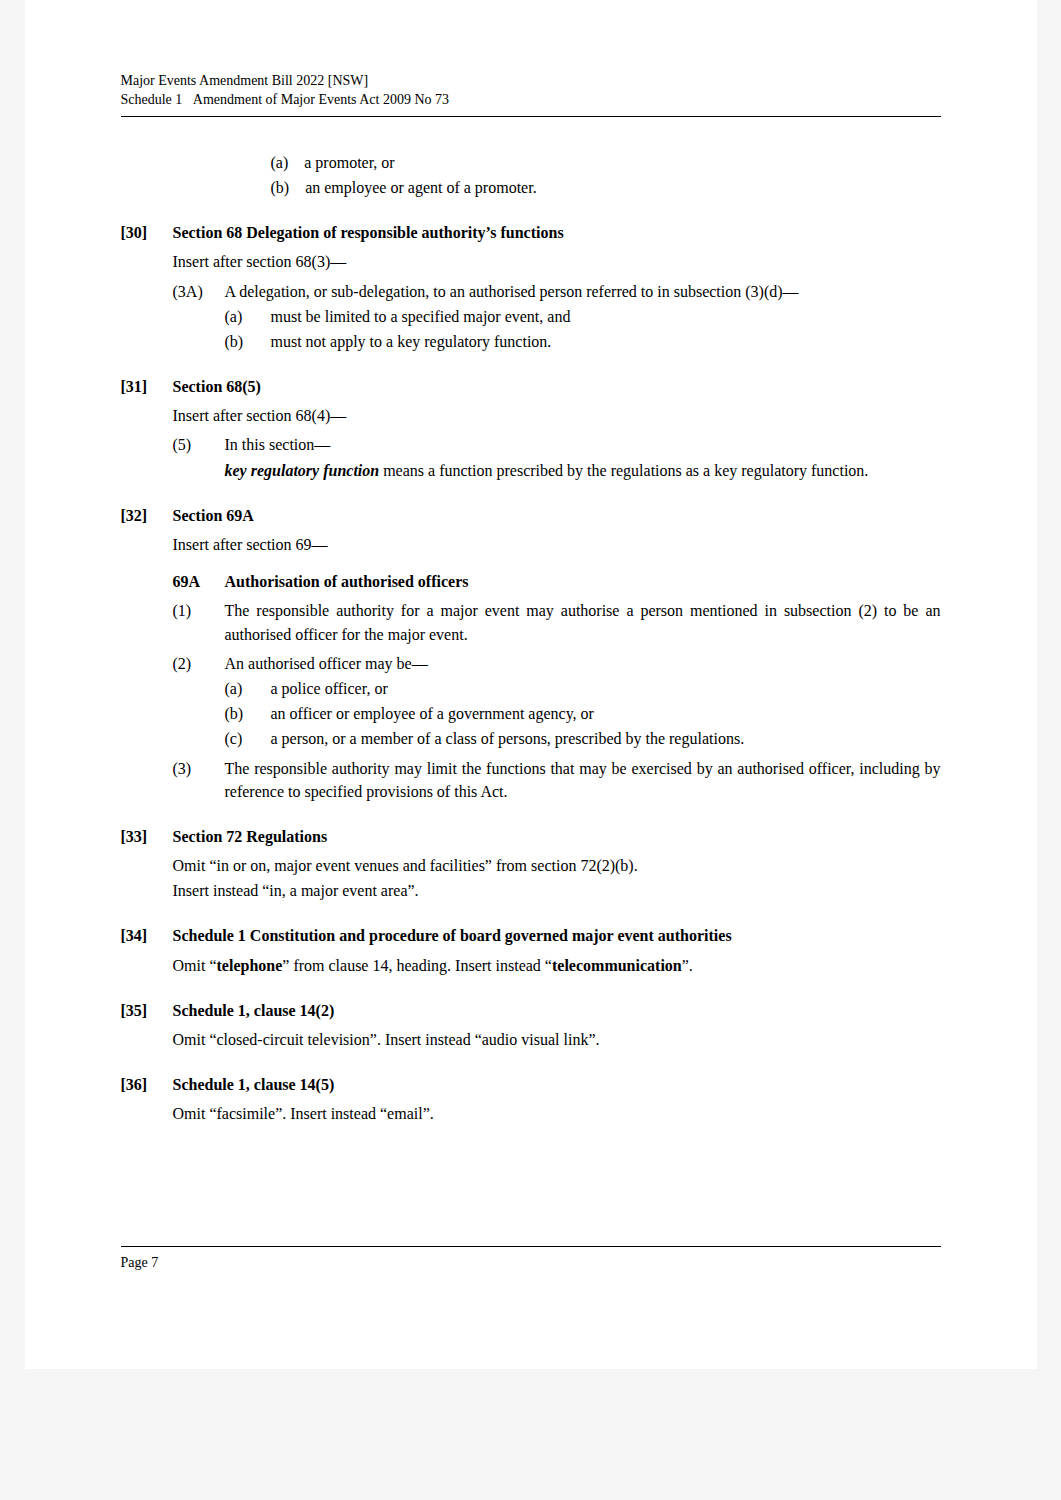Major Events Amendment Bill 2022 [NSW]
Schedule 1 Amendment of Major Events Act 2009 No 73
(a) a promoter, or
(b) an employee or agent of a promoter.
[30] Section 68 Delegation of responsible authority’s functions
Insert after section 68(3)—
(3A) A delegation, or sub-delegation, to an authorised person referred to in subsection (3)(d)—
(a) must be limited to a specified major event, and
(b) must not apply to a key regulatory function.
[31] Section 68(5)
Insert after section 68(4)—
(5) In this section—
key regulatory function means a function prescribed by the regulations as a key regulatory function.
[32] Section 69A
Insert after section 69—
69AAuthorisation of authorised officers
(1) The responsible authority for a major event may authorise a person mentioned in subsection (2) to be an authorised officer for the major event.
(2) An authorised officer may be—
(a) a police officer, or
(b) an officer or employee of a government agency, or
(c) a person, or a member of a class of persons, prescribed by the regulations.
(3) The responsible authority may limit the functions that may be exercised by an authorised officer, including by reference to specified provisions of this Act.
[33] Section 72 Regulations
Omit “in or on, major event venues and facilities” from section 72(2)(b).
Insert instead “in, a major event area”.
[34] Schedule 1 Constitution and procedure of board governed major event authorities
Omit “telephone” from clause 14, heading. Insert instead “telecommunication”.
[35] Schedule 1, clause 14(2)
Omit “closed-circuit television”. Insert instead “audio visual link”.
[36] Schedule 1, clause 14(5)
Omit “facsimile”. Insert instead “email”.
Page 7